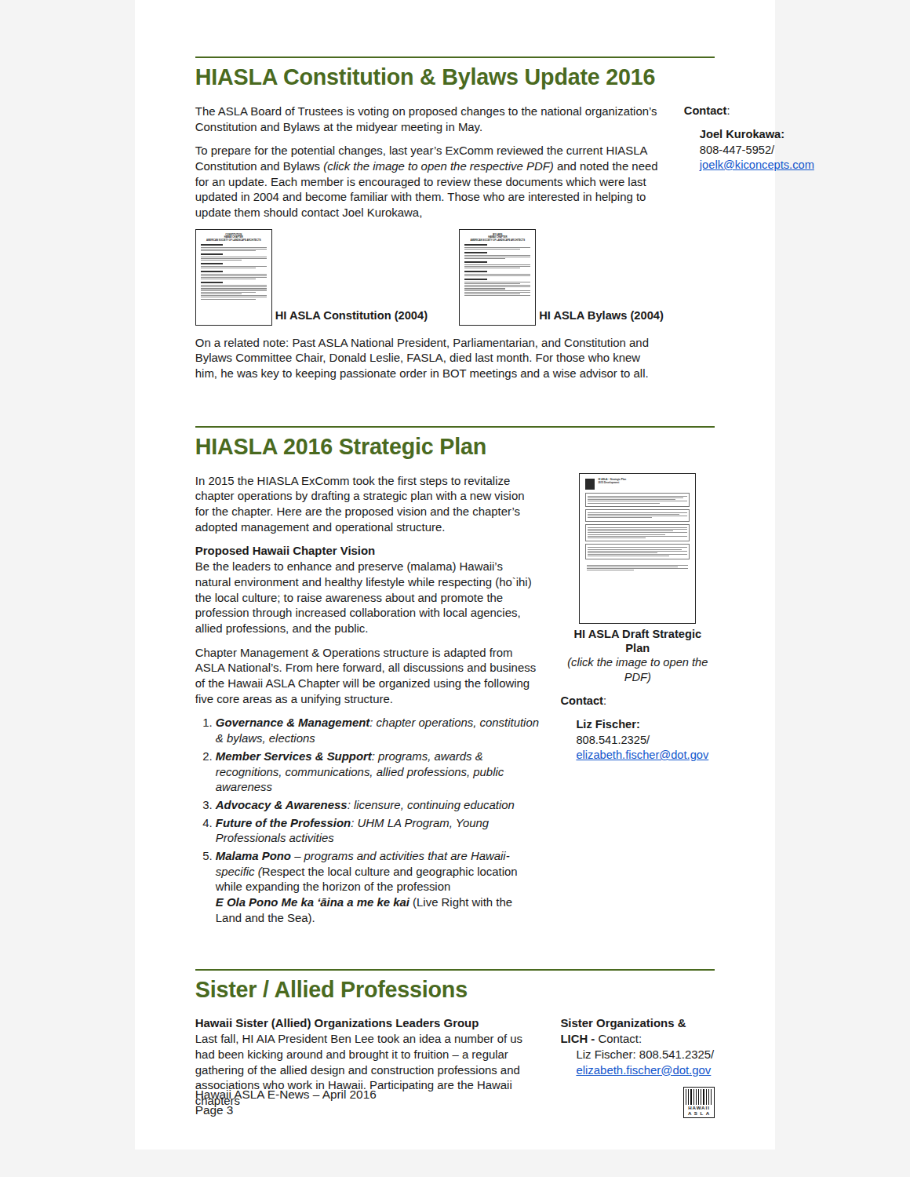HIASLA Constitution & Bylaws Update 2016
The ASLA Board of Trustees is voting on proposed changes to the national organization’s Constitution and Bylaws at the midyear meeting in May.
To prepare for the potential changes, last year’s ExComm reviewed the current HIASLA Constitution and Bylaws (click the image to open the respective PDF) and noted the need for an update. Each member is encouraged to review these documents which were last updated in 2004 and become familiar with them. Those who are interested in helping to update them should contact Joel Kurokawa,
CONSTITUTION
HAWAII CHAPTER
AMERICAN SOCIETY OF LANDSCAPE ARCHITECTS
HI ASLA Constitution (2004)
BYLAWS
HAWAII CHAPTER
AMERICAN SOCIETY OF LANDSCAPE ARCHITECTS
HI ASLA Bylaws (2004)
On a related note: Past ASLA National President, Parliamentarian, and Constitution and Bylaws Committee Chair, Donald Leslie, FASLA, died last month. For those who knew him, he was key to keeping passionate order in BOT meetings and a wise advisor to all.
Contact:
Joel Kurokawa:
808-447-5952/
joelk@kiconcepts.com
HIASLA 2016 Strategic Plan
In 2015 the HIASLA ExComm took the first steps to revitalize chapter operations by drafting a strategic plan with a new vision for the chapter. Here are the proposed vision and the chapter’s adopted management and operational structure.
Proposed Hawaii Chapter Vision
Be the leaders to enhance and preserve (malama) Hawaii’s natural environment and healthy lifestyle while respecting (ho`ihi) the local culture; to raise awareness about and promote the profession through increased collaboration with local agencies, allied professions, and the public.
Chapter Management & Operations structure is adapted from ASLA National’s. From here forward, all discussions and business of the Hawaii ASLA Chapter will be organized using the following five core areas as a unifying structure.
Governance & Management: chapter operations, constitution & bylaws, elections
Member Services & Support: programs, awards & recognitions, communications, allied professions, public awareness
Advocacy & Awareness: licensure, continuing education
Future of the Profession: UHM LA Program, Young Professionals activities
Malama Pono – programs and activities that are Hawaii-specific (Respect the local culture and geographic location while expanding the horizon of the profession
E Ola Pono Me ka ‘āina a me ke kai (Live Right with the Land and the Sea).
HI ASLA – Strategic Plan
2015 Development
HI ASLA Draft Strategic Plan
(click the image to open the PDF)
Contact:
Liz Fischer:
808.541.2325/
elizabeth.fischer@dot.gov
Sister / Allied Professions
Hawaii Sister (Allied) Organizations Leaders Group
Last fall, HI AIA President Ben Lee took an idea a number of us had been kicking around and brought it to fruition – a regular gathering of the allied design and construction professions and associations who work in Hawaii. Participating are the Hawaii chapters
Sister Organizations & LICH - Contact:
Liz Fischer: 808.541.2325/
elizabeth.fischer@dot.gov
Hawaii ASLA E-News – April 2016
Page 3
HAWAII
A S L A